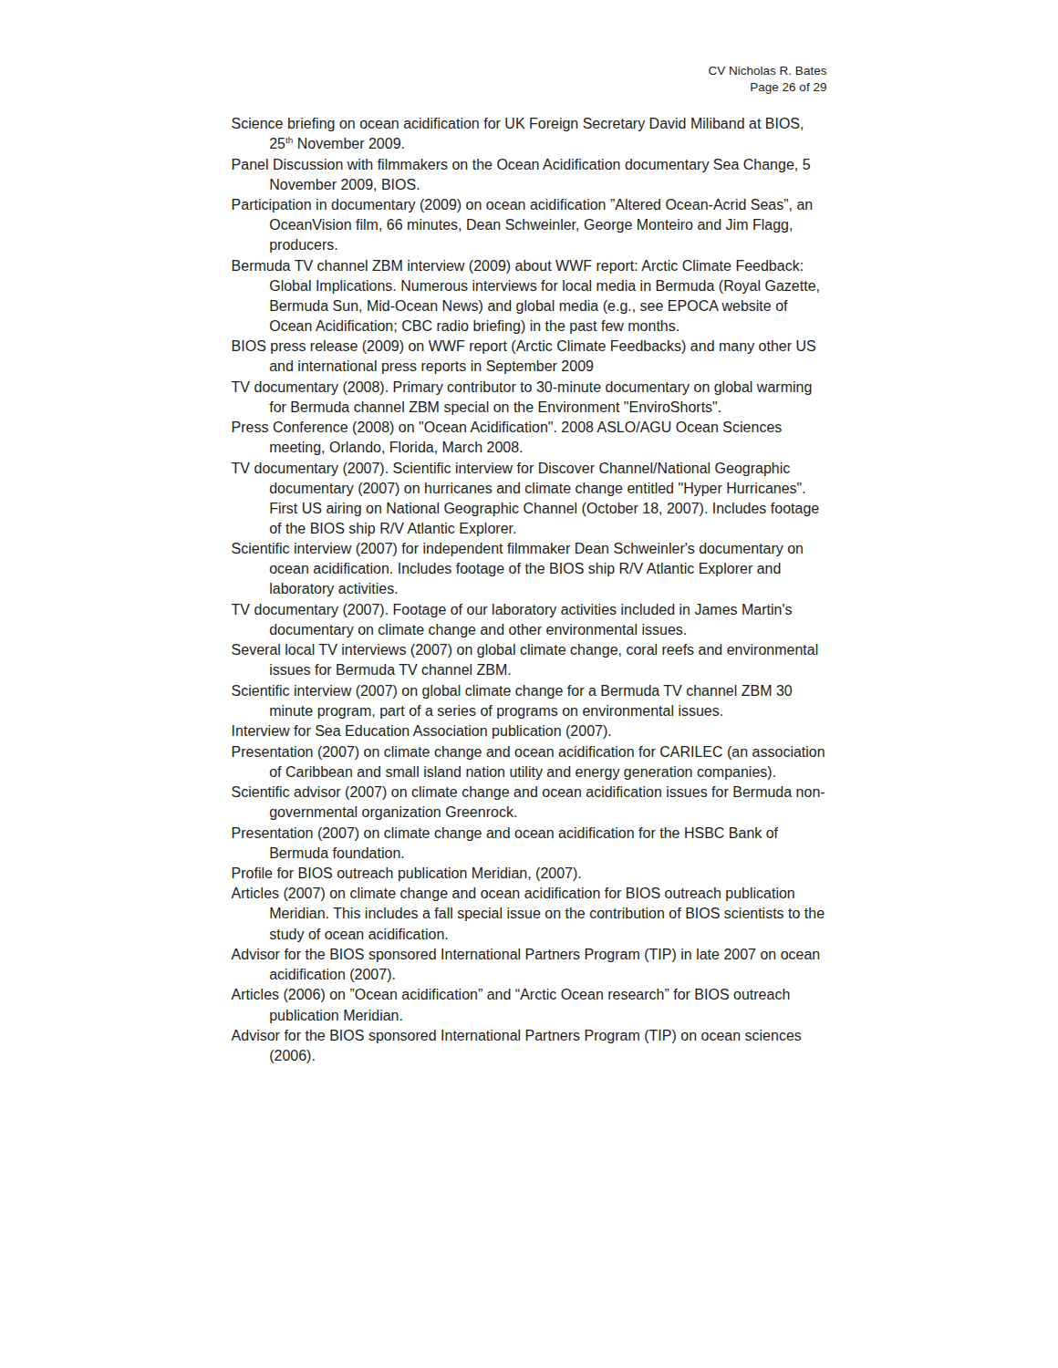CV Nicholas R. Bates Page 26 of 29
Science briefing on ocean acidification for UK Foreign Secretary David Miliband at BIOS, 25th November 2009.
Panel Discussion with filmmakers on the Ocean Acidification documentary Sea Change, 5 November 2009, BIOS.
Participation in documentary (2009) on ocean acidification ”Altered Ocean-Acrid Seas”, an OceanVision film, 66 minutes, Dean Schweinler, George Monteiro and Jim Flagg, producers.
Bermuda TV channel ZBM interview (2009) about WWF report: Arctic Climate Feedback: Global Implications. Numerous interviews for local media in Bermuda (Royal Gazette, Bermuda Sun, Mid-Ocean News) and global media (e.g., see EPOCA website of Ocean Acidification; CBC radio briefing) in the past few months.
BIOS press release (2009) on WWF report (Arctic Climate Feedbacks) and many other US and international press reports in September 2009
TV documentary (2008). Primary contributor to 30-minute documentary on global warming for Bermuda channel ZBM special on the Environment "EnviroShorts".
Press Conference (2008) on "Ocean Acidification". 2008 ASLO/AGU Ocean Sciences meeting, Orlando, Florida, March 2008.
TV documentary (2007). Scientific interview for Discover Channel/National Geographic documentary (2007) on hurricanes and climate change entitled "Hyper Hurricanes". First US airing on National Geographic Channel (October 18, 2007). Includes footage of the BIOS ship R/V Atlantic Explorer.
Scientific interview (2007) for independent filmmaker Dean Schweinler's documentary on ocean acidification. Includes footage of the BIOS ship R/V Atlantic Explorer and laboratory activities.
TV documentary (2007). Footage of our laboratory activities included in James Martin's documentary on climate change and other environmental issues.
Several local TV interviews (2007) on global climate change, coral reefs and environmental issues for Bermuda TV channel ZBM.
Scientific interview (2007) on global climate change for a Bermuda TV channel ZBM 30 minute program, part of a series of programs on environmental issues.
Interview for Sea Education Association publication (2007).
Presentation (2007) on climate change and ocean acidification for CARILEC (an association of Caribbean and small island nation utility and energy generation companies).
Scientific advisor (2007) on climate change and ocean acidification issues for Bermuda non-governmental organization Greenrock.
Presentation (2007) on climate change and ocean acidification for the HSBC Bank of Bermuda foundation.
Profile for BIOS outreach publication Meridian, (2007).
Articles (2007) on climate change and ocean acidification for BIOS outreach publication Meridian. This includes a fall special issue on the contribution of BIOS scientists to the study of ocean acidification.
Advisor for the BIOS sponsored International Partners Program (TIP) in late 2007 on ocean acidification (2007).
Articles (2006) on ”Ocean acidification” and “Arctic Ocean research” for BIOS outreach publication Meridian.
Advisor for the BIOS sponsored International Partners Program (TIP) on ocean sciences (2006).